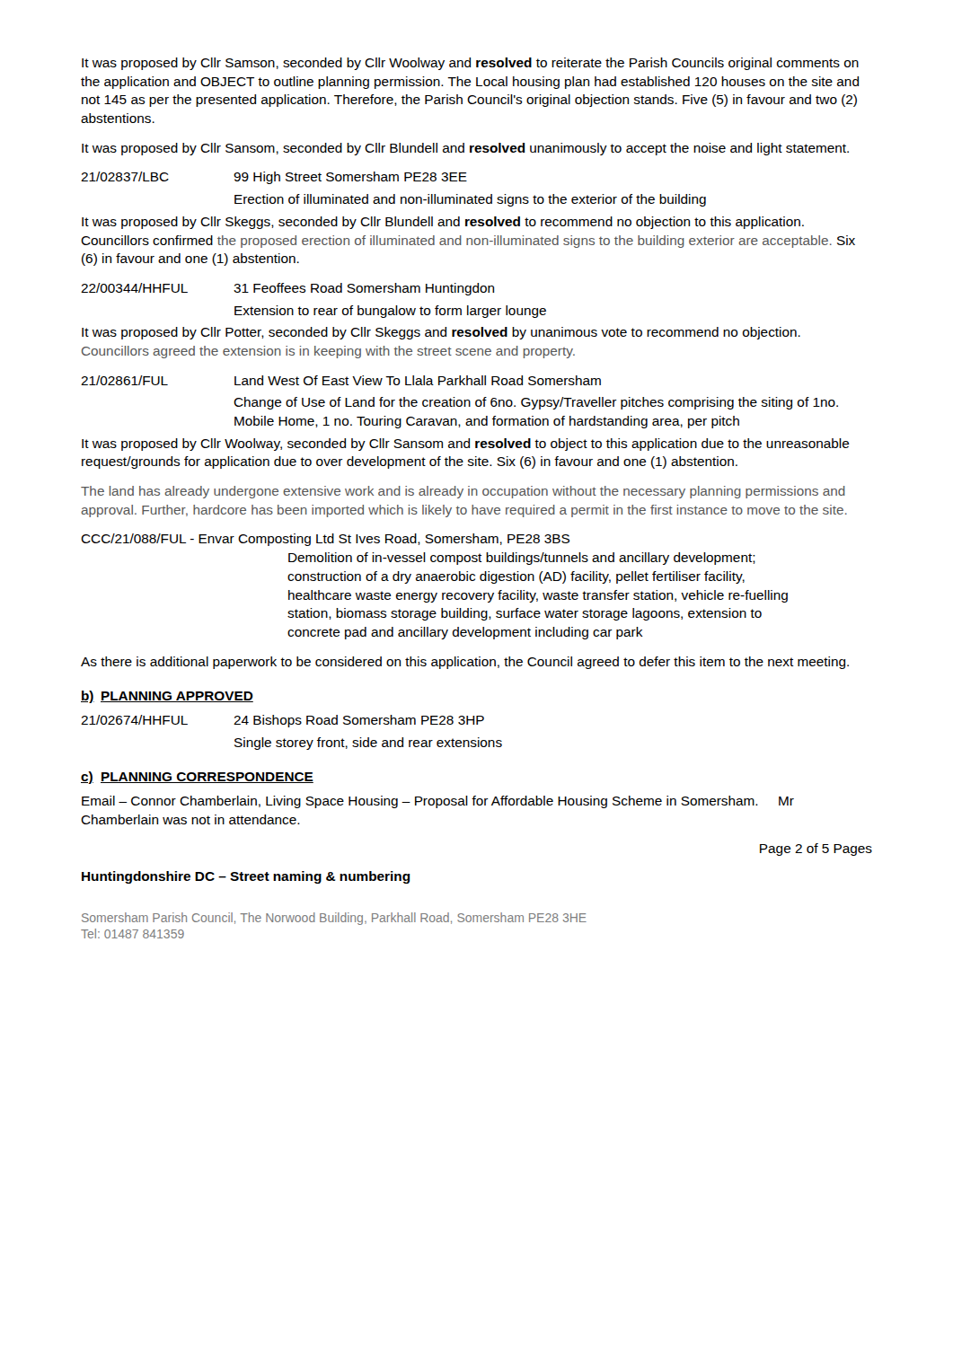It was proposed by Cllr Samson, seconded by Cllr Woolway and resolved to reiterate the Parish Councils original comments on the application and OBJECT to outline planning permission. The Local housing plan had established 120 houses on the site and not 145 as per the presented application. Therefore, the Parish Council's original objection stands. Five (5) in favour and two (2) abstentions.
It was proposed by Cllr Sansom, seconded by Cllr Blundell and resolved unanimously to accept the noise and light statement.
21/02837/LBC 99 High Street Somersham PE28 3EE
Erection of illuminated and non-illuminated signs to the exterior of the building
It was proposed by Cllr Skeggs, seconded by Cllr Blundell and resolved to recommend no objection to this application. Councillors confirmed the proposed erection of illuminated and non-illuminated signs to the building exterior are acceptable. Six (6) in favour and one (1) abstention.
22/00344/HHFUL 31 Feoffees Road Somersham Huntingdon
Extension to rear of bungalow to form larger lounge
It was proposed by Cllr Potter, seconded by Cllr Skeggs and resolved by unanimous vote to recommend no objection. Councillors agreed the extension is in keeping with the street scene and property.
21/02861/FUL Land West Of East View To Llala Parkhall Road Somersham
Change of Use of Land for the creation of 6no. Gypsy/Traveller pitches comprising the siting of 1no. Mobile Home, 1 no. Touring Caravan, and formation of hardstanding area, per pitch
It was proposed by Cllr Woolway, seconded by Cllr Sansom and resolved to object to this application due to the unreasonable request/grounds for application due to over development of the site. Six (6) in favour and one (1) abstention.
The land has already undergone extensive work and is already in occupation without the necessary planning permissions and approval. Further, hardcore has been imported which is likely to have required a permit in the first instance to move to the site.
CCC/21/088/FUL - Envar Composting Ltd St Ives Road, Somersham, PE28 3BS
Demolition of in-vessel compost buildings/tunnels and ancillary development; construction of a dry anaerobic digestion (AD) facility, pellet fertiliser facility, healthcare waste energy recovery facility, waste transfer station, vehicle re-fuelling station, biomass storage building, surface water storage lagoons, extension to concrete pad and ancillary development including car park
As there is additional paperwork to be considered on this application, the Council agreed to defer this item to the next meeting.
b) PLANNING APPROVED
21/02674/HHFUL 24 Bishops Road Somersham PE28 3HP
Single storey front, side and rear extensions
c) PLANNING CORRESPONDENCE
Email – Connor Chamberlain, Living Space Housing – Proposal for Affordable Housing Scheme in Somersham. Mr Chamberlain was not in attendance.
Page 2 of 5 Pages
Huntingdonshire DC – Street naming & numbering
Somersham Parish Council, The Norwood Building, Parkhall Road, Somersham PE28 3HE
Tel: 01487 841359